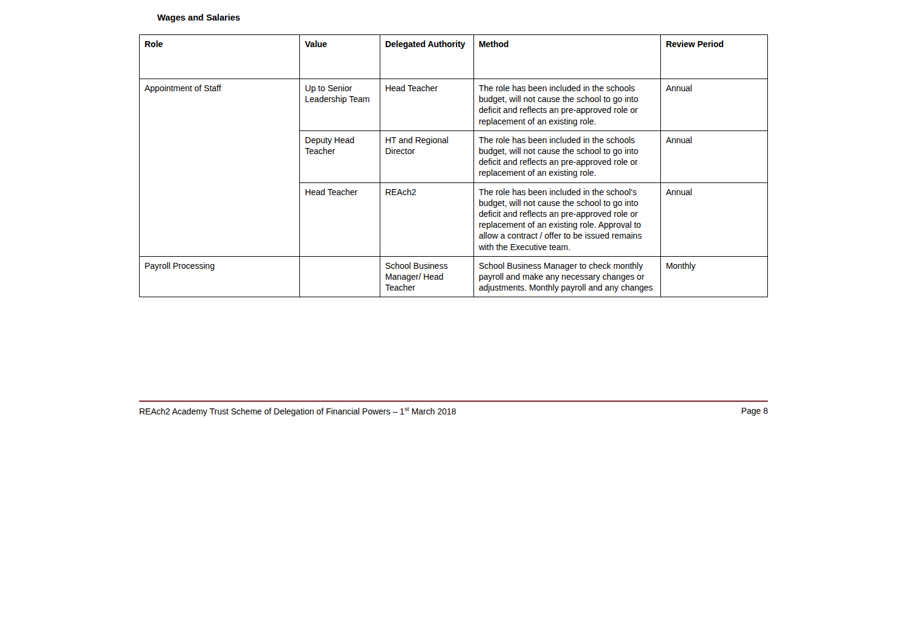Wages and Salaries
| Role | Value | Delegated Authority | Method | Review Period |
| --- | --- | --- | --- | --- |
| Appointment of Staff | Up to Senior Leadership Team | Head Teacher | The role has been included in the schools budget, will not cause the school to go into deficit and reflects an pre-approved role or replacement of an existing role. | Annual |
| Deputy Head Teacher | HT and Regional Director | The role has been included in the schools budget, will not cause the school to go into deficit and reflects an pre-approved role or replacement of an existing role. | Annual |
| Head Teacher | REAch2 | The role has been included in the school’s budget, will not cause the school to go into deficit and reflects an pre-approved role or replacement of an existing role. Approval to allow a contract / offer to be issued remains with the Executive team. | Annual |
| Payroll Processing | | School Business Manager/ Head Teacher | School Business Manager to check monthly payroll and make any necessary changes or adjustments. Monthly payroll and any changes | Monthly |
REAch2 Academy Trust Scheme of Delegation of Financial Powers – 1st March 2018 Page 8